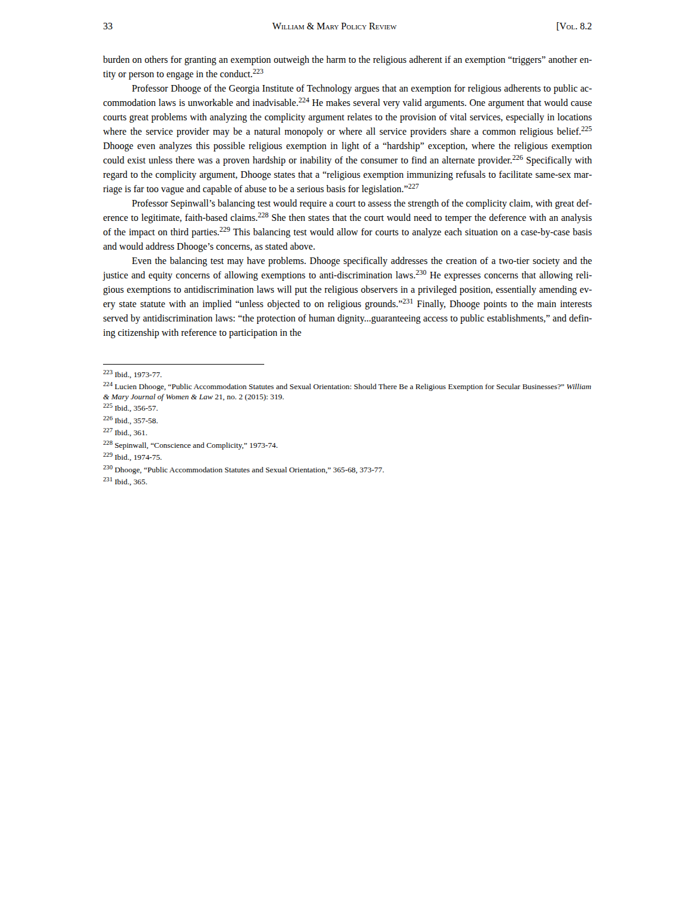33 William & Mary Policy Review [Vol. 8.2
burden on others for granting an exemption outweigh the harm to the religious adherent if an exemption “triggers” another entity or person to engage in the conduct.223
Professor Dhooge of the Georgia Institute of Technology argues that an exemption for religious adherents to public accommodation laws is unworkable and inadvisable.224 He makes several very valid arguments. One argument that would cause courts great problems with analyzing the complicity argument relates to the provision of vital services, especially in locations where the service provider may be a natural monopoly or where all service providers share a common religious belief.225 Dhooge even analyzes this possible religious exemption in light of a “hardship” exception, where the religious exemption could exist unless there was a proven hardship or inability of the consumer to find an alternate provider.226 Specifically with regard to the complicity argument, Dhooge states that a “religious exemption immunizing refusals to facilitate same-sex marriage is far too vague and capable of abuse to be a serious basis for legislation.”227
Professor Sepinwall’s balancing test would require a court to assess the strength of the complicity claim, with great deference to legitimate, faith-based claims.228 She then states that the court would need to temper the deference with an analysis of the impact on third parties.229 This balancing test would allow for courts to analyze each situation on a case-by-case basis and would address Dhooge’s concerns, as stated above.
Even the balancing test may have problems. Dhooge specifically addresses the creation of a two-tier society and the justice and equity concerns of allowing exemptions to anti-discrimination laws.230 He expresses concerns that allowing religious exemptions to antidiscrimination laws will put the religious observers in a privileged position, essentially amending every state statute with an implied “unless objected to on religious grounds.”231 Finally, Dhooge points to the main interests served by antidiscrimination laws: “the protection of human dignity...guaranteeing access to public establishments,” and defining citizenship with reference to participation in the
223 Ibid., 1973-77.
224 Lucien Dhooge, “Public Accommodation Statutes and Sexual Orientation: Should There Be a Religious Exemption for Secular Businesses?” William & Mary Journal of Women & Law 21, no. 2 (2015): 319.
225 Ibid., 356-57.
226 Ibid., 357-58.
227 Ibid., 361.
228 Sepinwall, “Conscience and Complicity,” 1973-74.
229 Ibid., 1974-75.
230 Dhooge, “Public Accommodation Statutes and Sexual Orientation,” 365-68, 373-77.
231 Ibid., 365.